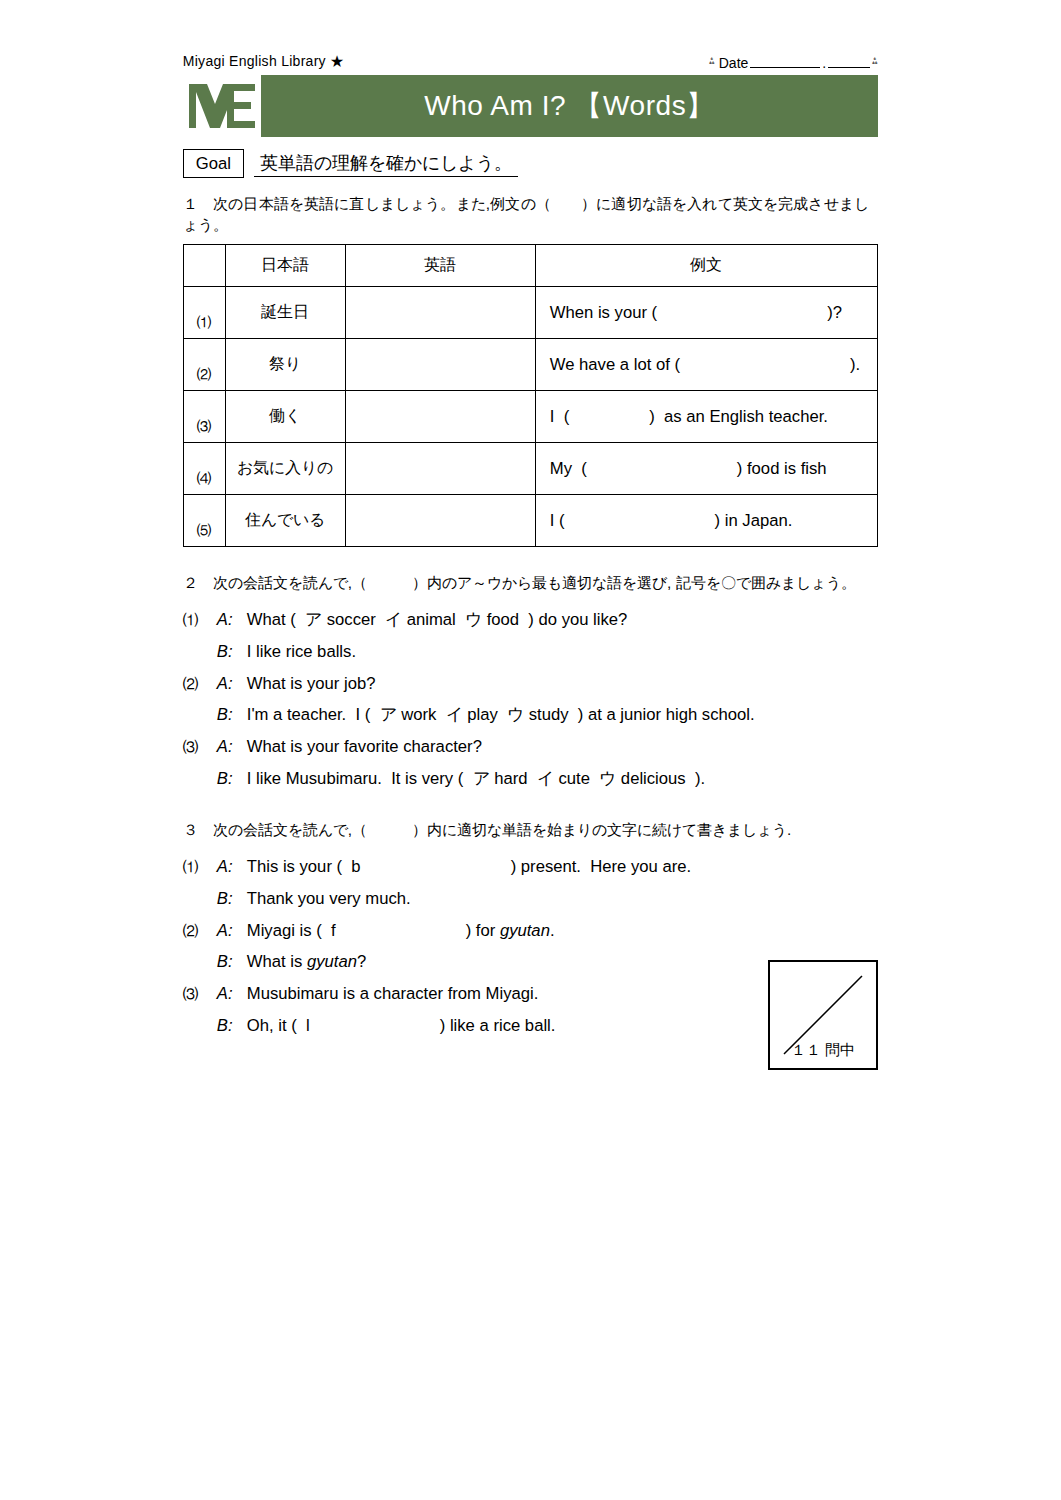Miyagi English Library ★
⁂ Date . ⁂
Who Am I? 【Words】
Goal
英単語の理解を確かにしよう。
１　次の日本語を英語に直しましょう。また,例文の（　　）に適切な語を入れて英文を完成させましょう。
| | 日本語 | 英語 | 例文 |
| ⑴ | 誕生日 | | When is your ( )? |
| ⑵ | 祭り | | We have a lot of ( ). |
| ⑶ | 働く | | I ( ) as an English teacher. |
| ⑷ | お気に入りの | | My ( ) food is fish |
| ⑸ | 住んでいる | | I ( ) in Japan. |
２　次の会話文を読んで,（　　　）内のア～ウから最も適切な語を選び, 記号を〇で囲みましょう。
⑴
A:
What ( ア soccer イ animal ウ food ) do you like?
B:
I like rice balls.
⑵
A:
What is your job?
B:
I'm a teacher. I ( ア work イ play ウ study ) at a junior high school.
⑶
A:
What is your favorite character?
B:
I like Musubimaru. It is very ( ア hard イ cute ウ delicious ).
３　次の会話文を読んで,（　　　）内に適切な単語を始まりの文字に続けて書きましょう.
⑴
A:
This is your ( b ) present. Here you are.
B:
Thank you very much.
⑵
A:
Miyagi is ( f ) for gyutan.
B:
What is gyutan?
⑶
A:
Musubimaru is a character from Miyagi.
B:
Oh, it ( l ) like a rice ball.
１１ 問中